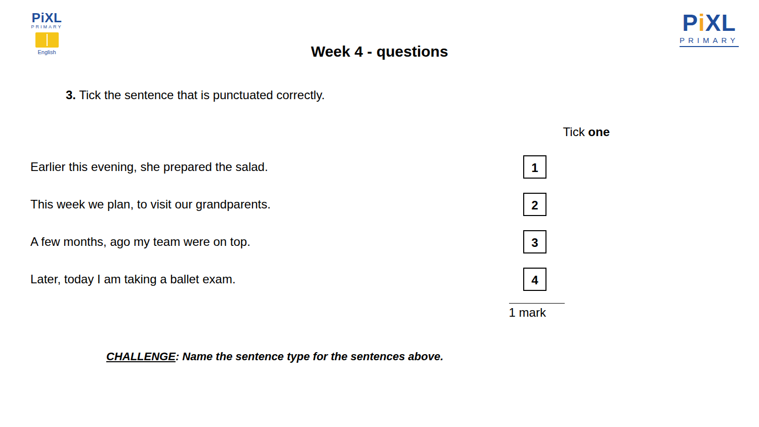PiXL
PRIMARY
English
Pi XL
PRIMARY
Week 4 - questions
3. Tick the sentence that is punctuated correctly.
Tick one
| Earlier this evening, she prepared the salad. | 1 |
| This week we plan, to visit our grandparents. | 2 |
| A few months, ago my team were on top. | 3 |
| Later, today I am taking a ballet exam. | 4 |
1 mark
CHALLENGE: Name the sentence type for the sentences above.